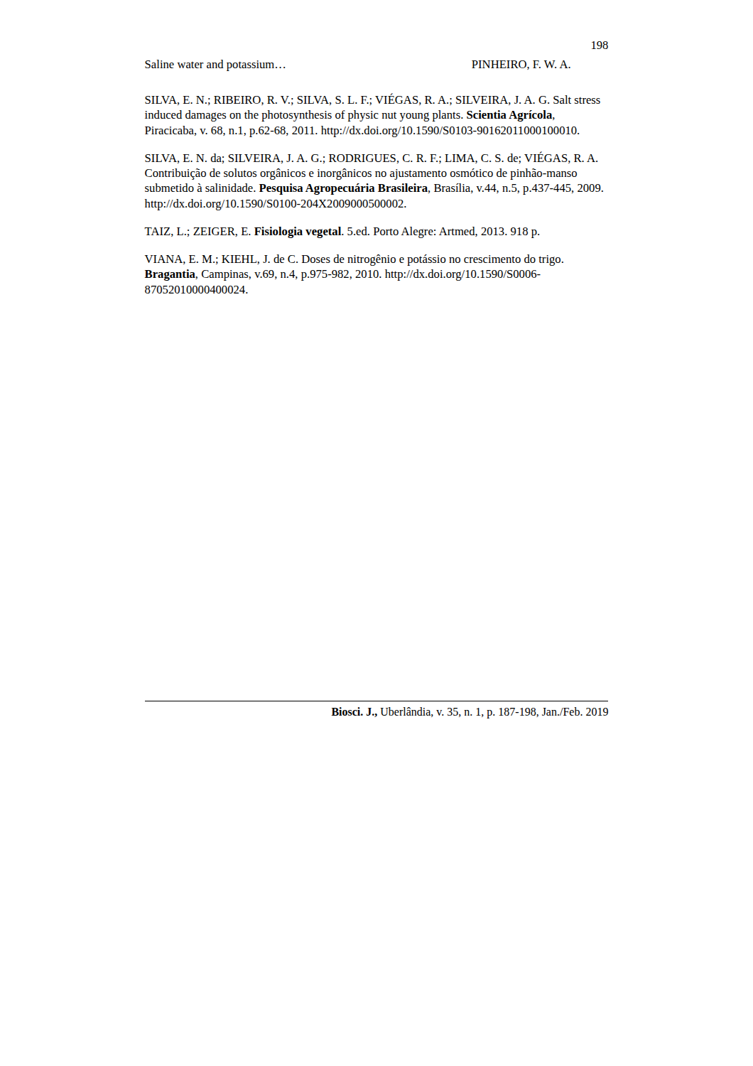198
Saline water and potassium… PINHEIRO, F. W. A.
SILVA, E. N.; RIBEIRO, R. V.; SILVA, S. L. F.; VIÉGAS, R. A.; SILVEIRA, J. A. G. Salt stress induced damages on the photosynthesis of physic nut young plants. Scientia Agrícola, Piracicaba, v. 68, n.1, p.62-68, 2011. http://dx.doi.org/10.1590/S0103-90162011000100010.
SILVA, E. N. da; SILVEIRA, J. A. G.; RODRIGUES, C. R. F.; LIMA, C. S. de; VIÉGAS, R. A. Contribuição de solutos orgânicos e inorgânicos no ajustamento osmótico de pinhão-manso submetido à salinidade. Pesquisa Agropecuária Brasileira, Brasília, v.44, n.5, p.437-445, 2009. http://dx.doi.org/10.1590/S0100-204X2009000500002.
TAIZ, L.; ZEIGER, E. Fisiologia vegetal. 5.ed. Porto Alegre: Artmed, 2013. 918 p.
VIANA, E. M.; KIEHL, J. de C. Doses de nitrogênio e potássio no crescimento do trigo. Bragantia, Campinas, v.69, n.4, p.975-982, 2010. http://dx.doi.org/10.1590/S0006-87052010000400024.
Biosci. J., Uberlândia, v. 35, n. 1, p. 187-198, Jan./Feb. 2019